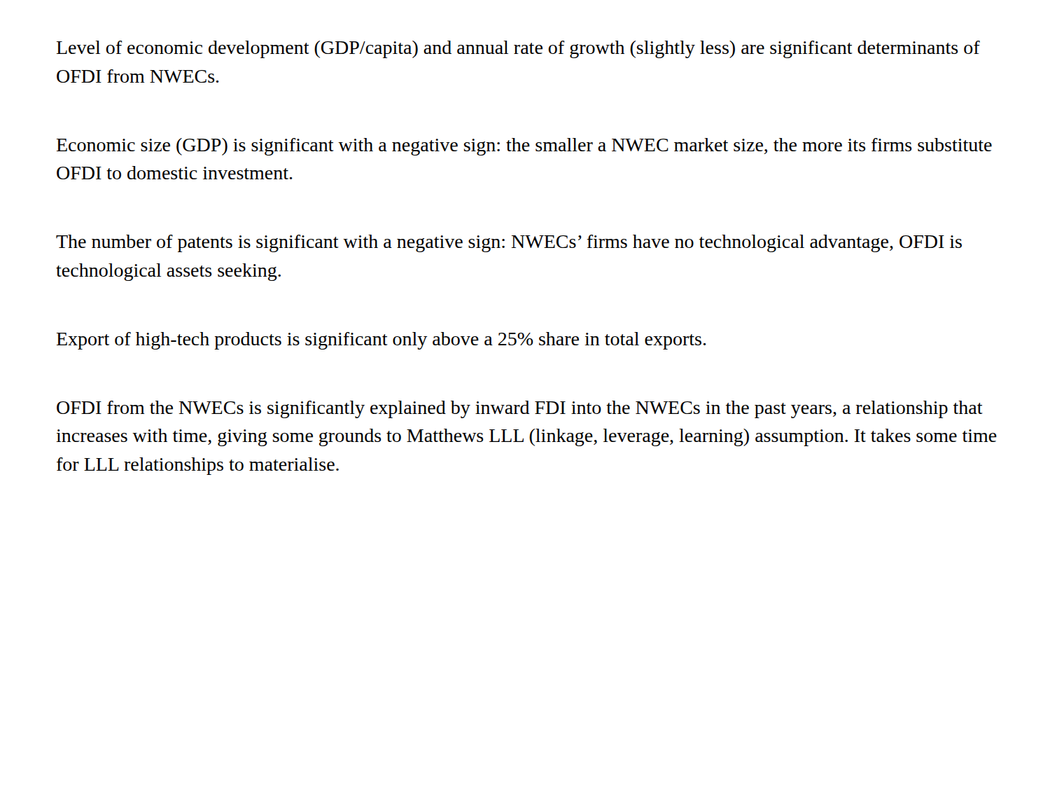Level of economic development (GDP/capita) and annual rate of growth (slightly less) are significant determinants of OFDI from NWECs.
Economic size (GDP) is significant with a negative sign: the smaller a NWEC market size, the more its firms substitute OFDI to domestic investment.
The number of patents is significant with a negative sign: NWECs’ firms have no technological advantage, OFDI is technological assets seeking.
Export of high-tech products is significant only above a 25% share in total exports.
OFDI from the NWECs is significantly explained by inward FDI into the NWECs in the past years, a relationship that increases with time, giving some grounds to Matthews LLL (linkage, leverage, learning) assumption. It takes some time for LLL relationships to materialise.